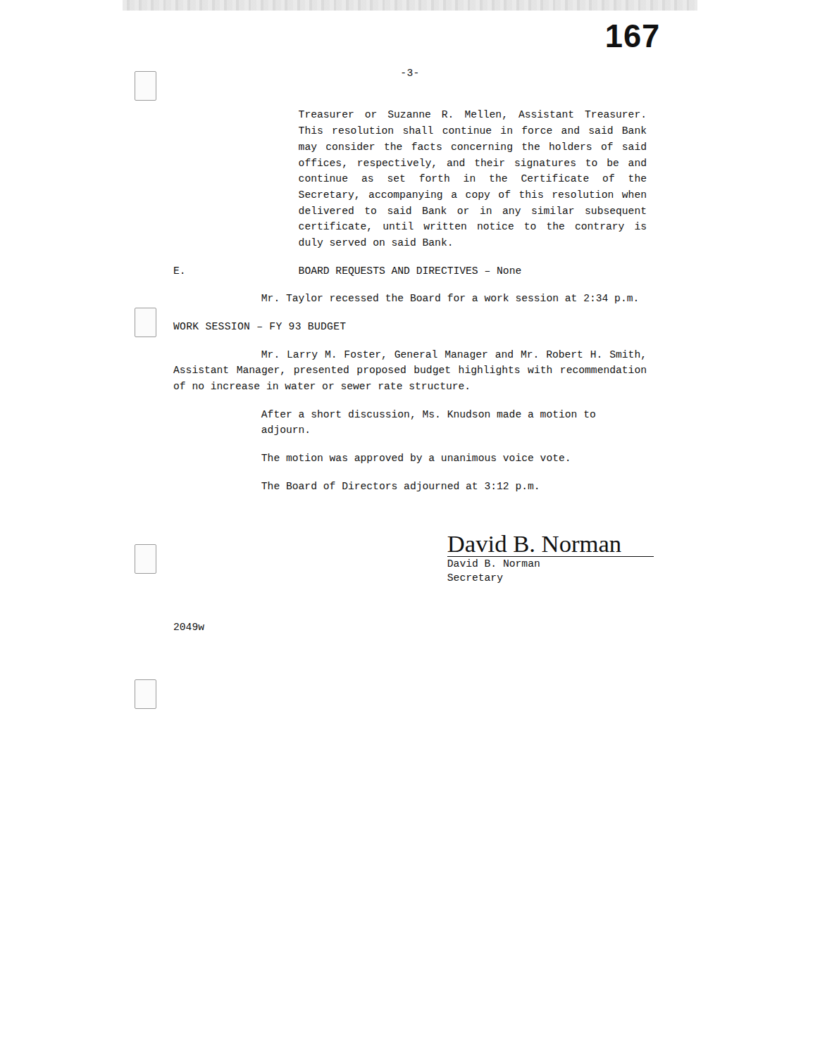167
-3-
Treasurer or Suzanne R. Mellen, Assistant Treasurer. This resolution shall continue in force and said Bank may consider the facts concerning the holders of said offices, respectively, and their signatures to be and continue as set forth in the Certificate of the Secretary, accompanying a copy of this resolution when delivered to said Bank or in any similar subsequent certificate, until written notice to the contrary is duly served on said Bank.
E.
BOARD REQUESTS AND DIRECTIVES – None
Mr. Taylor recessed the Board for a work session at 2:34 p.m.
WORK SESSION – FY 93 BUDGET
Mr. Larry M. Foster, General Manager and Mr. Robert H. Smith, Assistant Manager, presented proposed budget highlights with recommendation of no increase in water or sewer rate structure.
After a short discussion, Ms. Knudson made a motion to adjourn.
The motion was approved by a unanimous voice vote.
The Board of Directors adjourned at 3:12 p.m.
David B. Norman
David B. Norman
Secretary
2049w